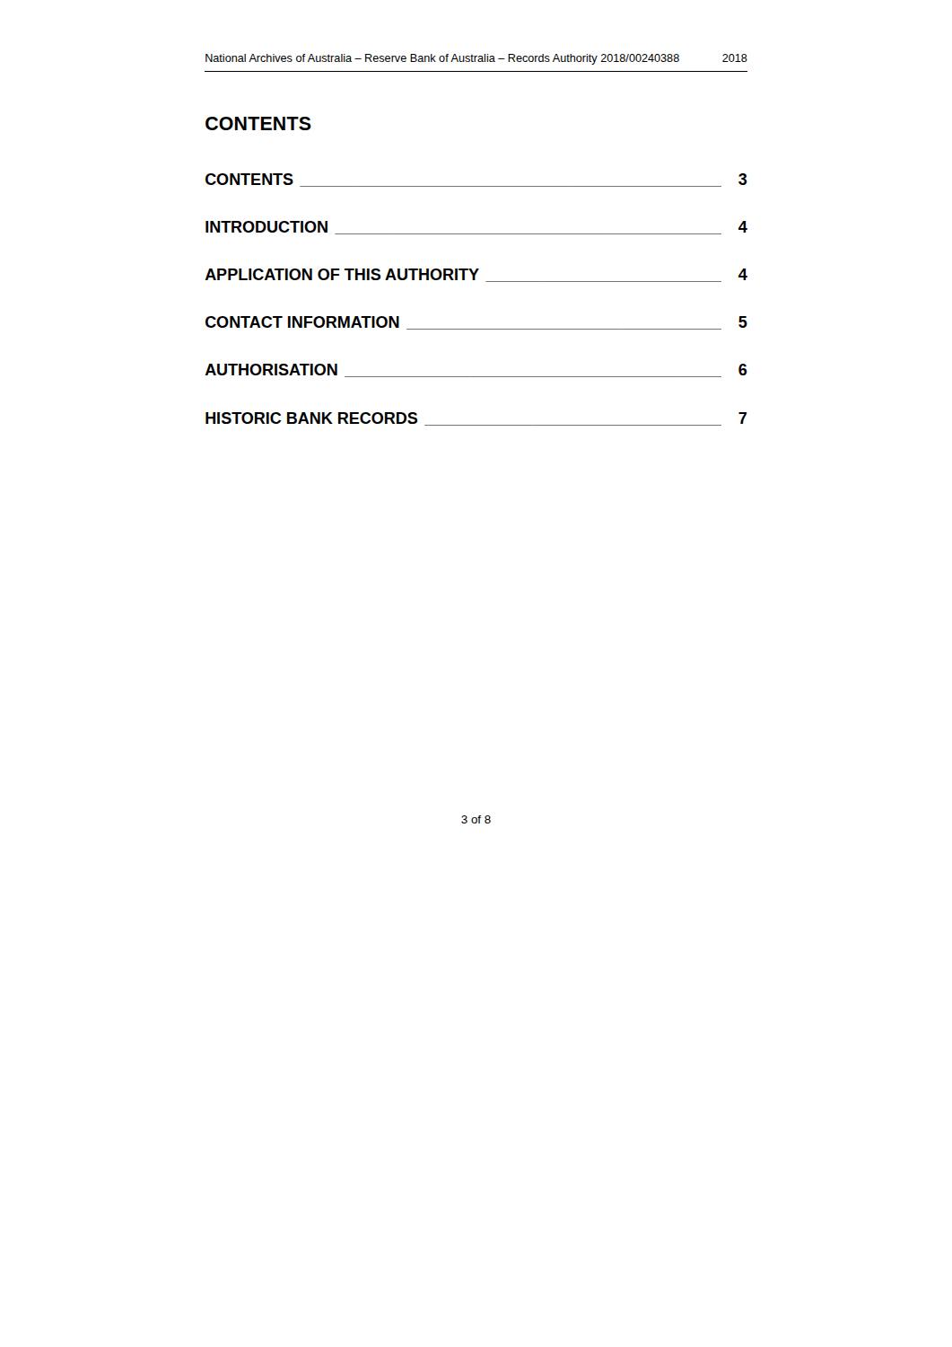National Archives of Australia – Reserve Bank of Australia – Records Authority 2018/00240388 2018
CONTENTS
CONTENTS 3
INTRODUCTION 4
APPLICATION OF THIS AUTHORITY 4
CONTACT INFORMATION 5
AUTHORISATION 6
HISTORIC BANK RECORDS 7
3 of 8